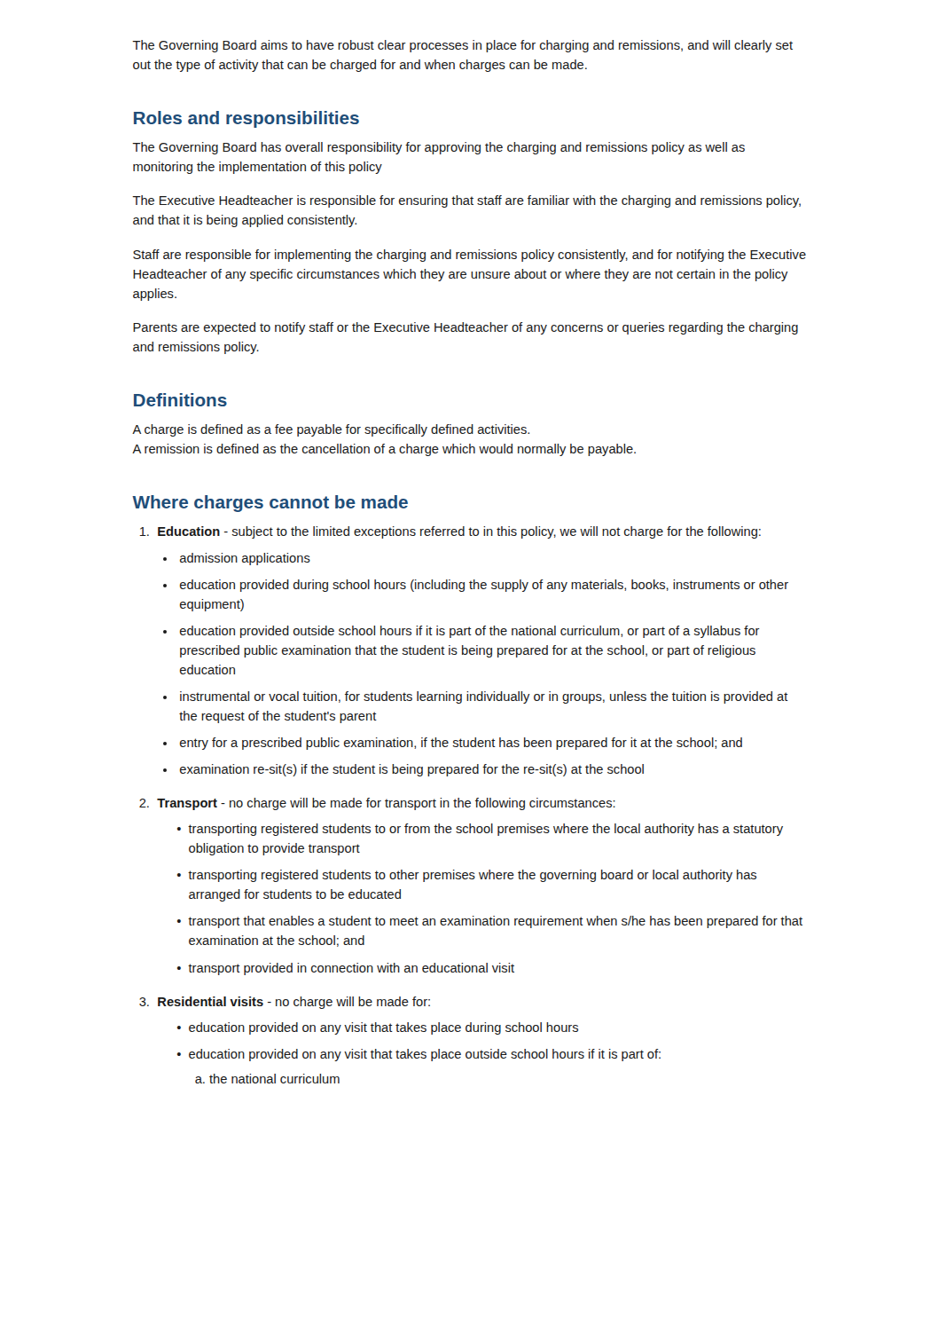The Governing Board aims to have robust clear processes in place for charging and remissions, and will clearly set out the type of activity that can be charged for and when charges can be made.
Roles and responsibilities
The Governing Board has overall responsibility for approving the charging and remissions policy as well as monitoring the implementation of this policy
The Executive Headteacher is responsible for ensuring that staff are familiar with the charging and remissions policy, and that it is being applied consistently.
Staff are responsible for implementing the charging and remissions policy consistently, and for notifying the Executive Headteacher of any specific circumstances which they are unsure about or where they are not certain in the policy applies.
Parents are expected to notify staff or the Executive Headteacher of any concerns or queries regarding the charging and remissions policy.
Definitions
A charge is defined as a fee payable for specifically defined activities.
A remission is defined as the cancellation of a charge which would normally be payable.
Where charges cannot be made
Education - subject to the limited exceptions referred to in this policy, we will not charge for the following:
admission applications
education provided during school hours (including the supply of any materials, books, instruments or other equipment)
education provided outside school hours if it is part of the national curriculum, or part of a syllabus for prescribed public examination that the student is being prepared for at the school, or part of religious education
instrumental or vocal tuition, for students learning individually or in groups, unless the tuition is provided at the request of the student's parent
entry for a prescribed public examination, if the student has been prepared for it at the school; and
examination re-sit(s) if the student is being prepared for the re-sit(s) at the school
Transport - no charge will be made for transport in the following circumstances:
transporting registered students to or from the school premises where the local authority has a statutory obligation to provide transport
transporting registered students to other premises where the governing board or local authority has arranged for students to be educated
transport that enables a student to meet an examination requirement when s/he has been prepared for that examination at the school; and
transport provided in connection with an educational visit
Residential visits - no charge will be made for:
education provided on any visit that takes place during school hours
education provided on any visit that takes place outside school hours if it is part of:
the national curriculum